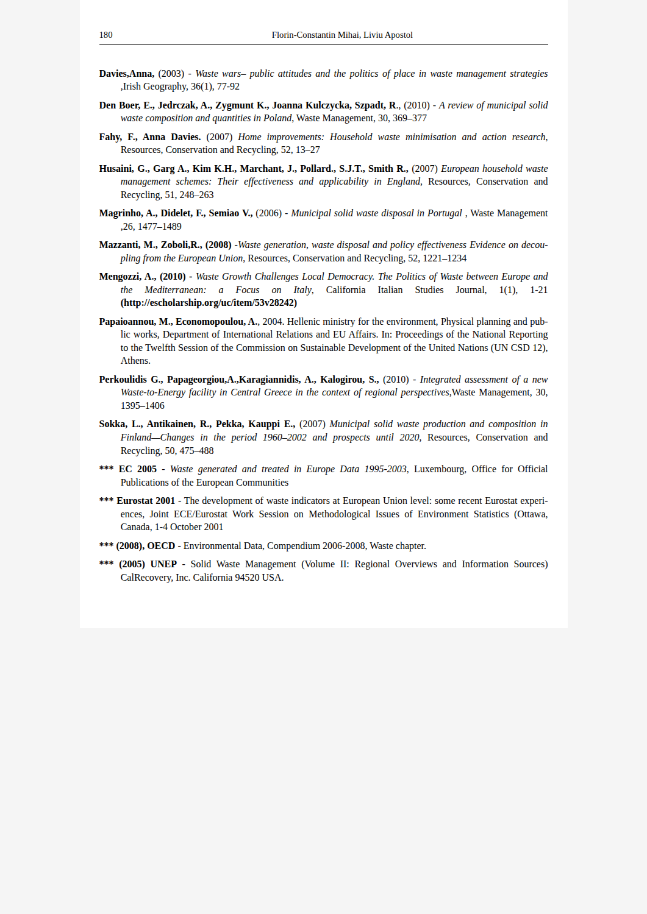180 Florin-Constantin Mihai, Liviu Apostol
Davies,Anna, (2003) - Waste wars– public attitudes and the politics of place in waste management strategies ,Irish Geography, 36(1), 77-92
Den Boer, E., Jedrczak, A., Zygmunt K., Joanna Kulczycka, Szpadt, R., (2010) - A review of municipal solid waste composition and quantities in Poland, Waste Management, 30, 369–377
Fahy, F., Anna Davies. (2007) Home improvements: Household waste minimisation and action research, Resources, Conservation and Recycling, 52, 13–27
Husaini, G., Garg A., Kim K.H., Marchant, J., Pollard., S.J.T., Smith R., (2007) European household waste management schemes: Their effectiveness and applicability in England, Resources, Conservation and Recycling, 51, 248–263
Magrinho, A., Didelet, F., Semiao V., (2006) - Municipal solid waste disposal in Portugal , Waste Management ,26, 1477–1489
Mazzanti, M., Zoboli,R., (2008) -Waste generation, waste disposal and policy effectiveness Evidence on decoupling from the European Union, Resources, Conservation and Recycling, 52, 1221–1234
Mengozzi, A., (2010) - Waste Growth Challenges Local Democracy. The Politics of Waste between Europe and the Mediterranean: a Focus on Italy, California Italian Studies Journal, 1(1), 1-21 (http://escholarship.org/uc/item/53v28242)
Papaioannou, M., Economopoulou, A., 2004. Hellenic ministry for the environment, Physical planning and public works, Department of International Relations and EU Affairs. In: Proceedings of the National Reporting to the Twelfth Session of the Commission on Sustainable Development of the United Nations (UN CSD 12), Athens.
Perkoulidis G., Papageorgiou,A.,Karagiannidis, A., Kalogirou, S., (2010) - Integrated assessment of a new Waste-to-Energy facility in Central Greece in the context of regional perspectives,Waste Management, 30, 1395–1406
Sokka, L., Antikainen, R., Pekka, Kauppi E., (2007) Municipal solid waste production and composition in Finland—Changes in the period 1960–2002 and prospects until 2020, Resources, Conservation and Recycling, 50, 475–488
*** EC 2005 - Waste generated and treated in Europe Data 1995-2003, Luxembourg, Office for Official Publications of the European Communities
*** Eurostat 2001 - The development of waste indicators at European Union level: some recent Eurostat experiences, Joint ECE/Eurostat Work Session on Methodological Issues of Environment Statistics (Ottawa, Canada, 1-4 October 2001
*** (2008), OECD - Environmental Data, Compendium 2006-2008, Waste chapter.
*** (2005) UNEP - Solid Waste Management (Volume II: Regional Overviews and Information Sources) CalRecovery, Inc. California 94520 USA.